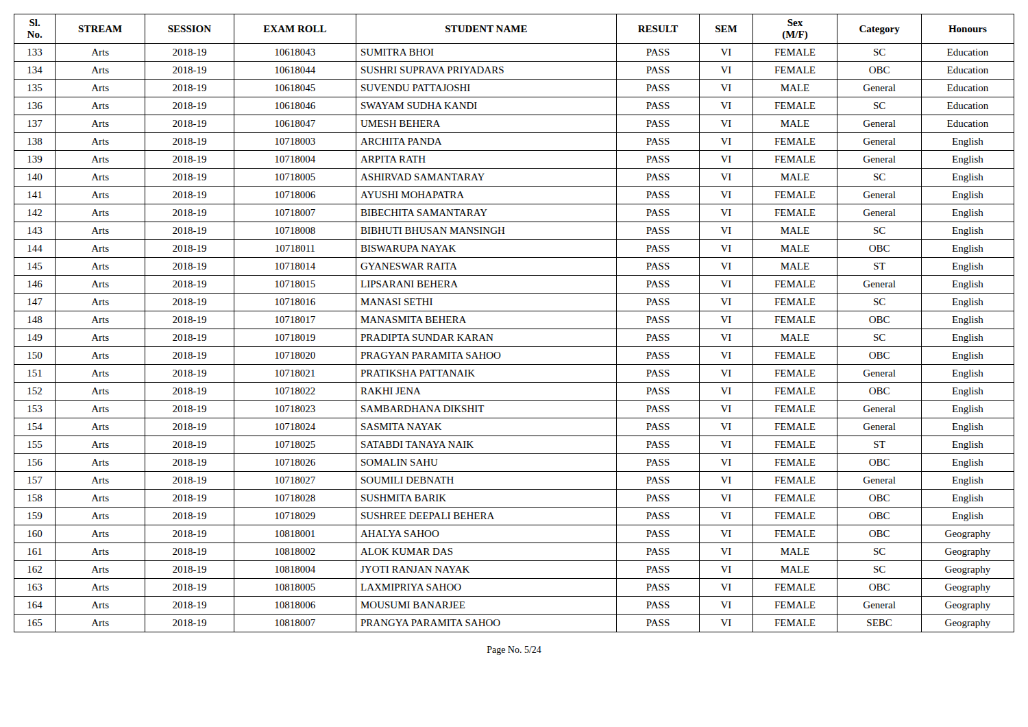| Sl. No. | STREAM | SESSION | EXAM ROLL | STUDENT NAME | RESULT | SEM | Sex (M/F) | Category | Honours |
| --- | --- | --- | --- | --- | --- | --- | --- | --- | --- |
| 133 | Arts | 2018-19 | 10618043 | SUMITRA BHOI | PASS | VI | FEMALE | SC | Education |
| 134 | Arts | 2018-19 | 10618044 | SUSHRI SUPRAVA PRIYADARS | PASS | VI | FEMALE | OBC | Education |
| 135 | Arts | 2018-19 | 10618045 | SUVENDU PATTAJOSHI | PASS | VI | MALE | General | Education |
| 136 | Arts | 2018-19 | 10618046 | SWAYAM SUDHA KANDI | PASS | VI | FEMALE | SC | Education |
| 137 | Arts | 2018-19 | 10618047 | UMESH BEHERA | PASS | VI | MALE | General | Education |
| 138 | Arts | 2018-19 | 10718003 | ARCHITA PANDA | PASS | VI | FEMALE | General | English |
| 139 | Arts | 2018-19 | 10718004 | ARPITA RATH | PASS | VI | FEMALE | General | English |
| 140 | Arts | 2018-19 | 10718005 | ASHIRVAD SAMANTARAY | PASS | VI | MALE | SC | English |
| 141 | Arts | 2018-19 | 10718006 | AYUSHI MOHAPATRA | PASS | VI | FEMALE | General | English |
| 142 | Arts | 2018-19 | 10718007 | BIBECHITA SAMANTARAY | PASS | VI | FEMALE | General | English |
| 143 | Arts | 2018-19 | 10718008 | BIBHUTI BHUSAN MANSINGH | PASS | VI | MALE | SC | English |
| 144 | Arts | 2018-19 | 10718011 | BISWARUPA NAYAK | PASS | VI | MALE | OBC | English |
| 145 | Arts | 2018-19 | 10718014 | GYANESWAR RAITA | PASS | VI | MALE | ST | English |
| 146 | Arts | 2018-19 | 10718015 | LIPSARANI BEHERA | PASS | VI | FEMALE | General | English |
| 147 | Arts | 2018-19 | 10718016 | MANASI SETHI | PASS | VI | FEMALE | SC | English |
| 148 | Arts | 2018-19 | 10718017 | MANASMITA BEHERA | PASS | VI | FEMALE | OBC | English |
| 149 | Arts | 2018-19 | 10718019 | PRADIPTA SUNDAR KARAN | PASS | VI | MALE | SC | English |
| 150 | Arts | 2018-19 | 10718020 | PRAGYAN PARAMITA SAHOO | PASS | VI | FEMALE | OBC | English |
| 151 | Arts | 2018-19 | 10718021 | PRATIKSHA PATTANAIK | PASS | VI | FEMALE | General | English |
| 152 | Arts | 2018-19 | 10718022 | RAKHI JENA | PASS | VI | FEMALE | OBC | English |
| 153 | Arts | 2018-19 | 10718023 | SAMBARDHANA DIKSHIT | PASS | VI | FEMALE | General | English |
| 154 | Arts | 2018-19 | 10718024 | SASMITA NAYAK | PASS | VI | FEMALE | General | English |
| 155 | Arts | 2018-19 | 10718025 | SATABDI TANAYA NAIK | PASS | VI | FEMALE | ST | English |
| 156 | Arts | 2018-19 | 10718026 | SOMALIN SAHU | PASS | VI | FEMALE | OBC | English |
| 157 | Arts | 2018-19 | 10718027 | SOUMILI DEBNATH | PASS | VI | FEMALE | General | English |
| 158 | Arts | 2018-19 | 10718028 | SUSHMITA BARIK | PASS | VI | FEMALE | OBC | English |
| 159 | Arts | 2018-19 | 10718029 | SUSHREE DEEPALI BEHERA | PASS | VI | FEMALE | OBC | English |
| 160 | Arts | 2018-19 | 10818001 | AHALYA SAHOO | PASS | VI | FEMALE | OBC | Geography |
| 161 | Arts | 2018-19 | 10818002 | ALOK KUMAR DAS | PASS | VI | MALE | SC | Geography |
| 162 | Arts | 2018-19 | 10818004 | JYOTI RANJAN NAYAK | PASS | VI | MALE | SC | Geography |
| 163 | Arts | 2018-19 | 10818005 | LAXMIPRIYA SAHOO | PASS | VI | FEMALE | OBC | Geography |
| 164 | Arts | 2018-19 | 10818006 | MOUSUMI BANARJEE | PASS | VI | FEMALE | General | Geography |
| 165 | Arts | 2018-19 | 10818007 | PRANGYA PARAMITA SAHOO | PASS | VI | FEMALE | SEBC | Geography |
Page No. 5/24